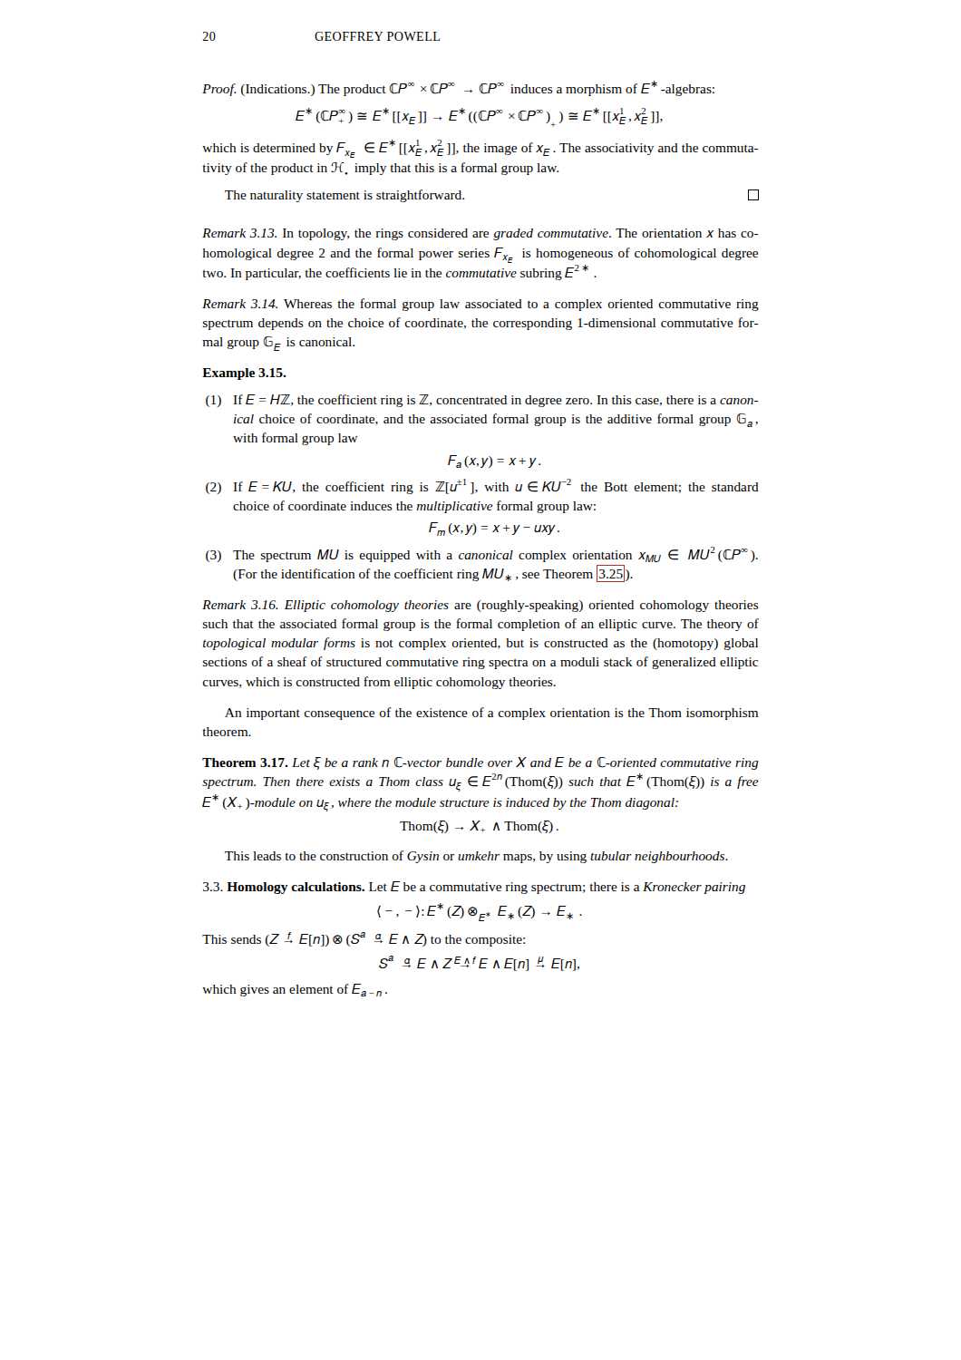20 GEOFFREY POWELL
Proof. (Indications.) The product ℂP∞×ℂP∞→ℂP∞ induces a morphism of E∗-algebras:
E∗ (ℂP+∞) ≅ E∗[[xE]] → E∗ ((ℂP∞×ℂP∞)+) ≅ E∗[[xE1,xE2]] ,
which is determined by FxE∈E∗[[xE1,xE2]], the image of xE. The associativity and the commutativity of the product in ℋ• imply that this is a formal group law.
The naturality statement is straightforward.
Remark 3.13. In topology, the rings considered are graded commutative. The orientation x has cohomological degree 2 and the formal power series FxE is homogeneous of cohomological degree two. In particular, the coefficients lie in the commutative subring E2∗.
Remark 3.14. Whereas the formal group law associated to a complex oriented commutative ring spectrum depends on the choice of coordinate, the corresponding 1-dimensional commutative formal group 𝔾E is canonical.
Example 3.15.
If E=Hℤ, the coefficient ring is ℤ, concentrated in degree zero. In this case, there is a canonical choice of coordinate, and the associated formal group is the additive formal group 𝔾a, with formal group law
Fa(x,y)=x+y.
If E=KU, the coefficient ring is ℤ[u±1], with u∈KU−2 the Bott element; the standard choice of coordinate induces the multiplicative formal group law:
Fm(x,y)=x+y−uxy.
The spectrum MU is equipped with a canonical complex orientation xMU∈ MU2(ℂP∞). (For the identification of the coefficient ring MU∗, see Theorem 3.25).
Remark 3.16. Elliptic cohomology theories are (roughly-speaking) oriented cohomology theories such that the associated formal group is the formal completion of an elliptic curve. The theory of topological modular forms is not complex oriented, but is constructed as the (homotopy) global sections of a sheaf of structured commutative ring spectra on a moduli stack of generalized elliptic curves, which is constructed from elliptic cohomology theories.
An important consequence of the existence of a complex orientation is the Thom isomorphism theorem.
Theorem 3.17. Let ξ be a rank n ℂ-vector bundle over X and E be a ℂ-oriented commutative ring spectrum. Then there exists a Thom class uξ∈E2n(Thom(ξ)) such that E∗(Thom(ξ)) is a free E∗(X+)-module on uξ, where the module structure is induced by the Thom diagonal:
Thom(ξ)→X+∧Thom(ξ).
This leads to the construction of Gysin or umkehr maps, by using tubular neighbourhoods.
3.3. Homology calculations. Let E be a commutative ring spectrum; there is a Kronecker pairing
⟨−,−⟩:E∗(Z)⊗E∗E∗(Z)→E∗.
This sends (Z→fE[n])⊗(Sa→αE∧Z) to the composite:
Sa→αE∧Z→E∧fE∧E[n]→μE[n],
which gives an element of Ea−n.